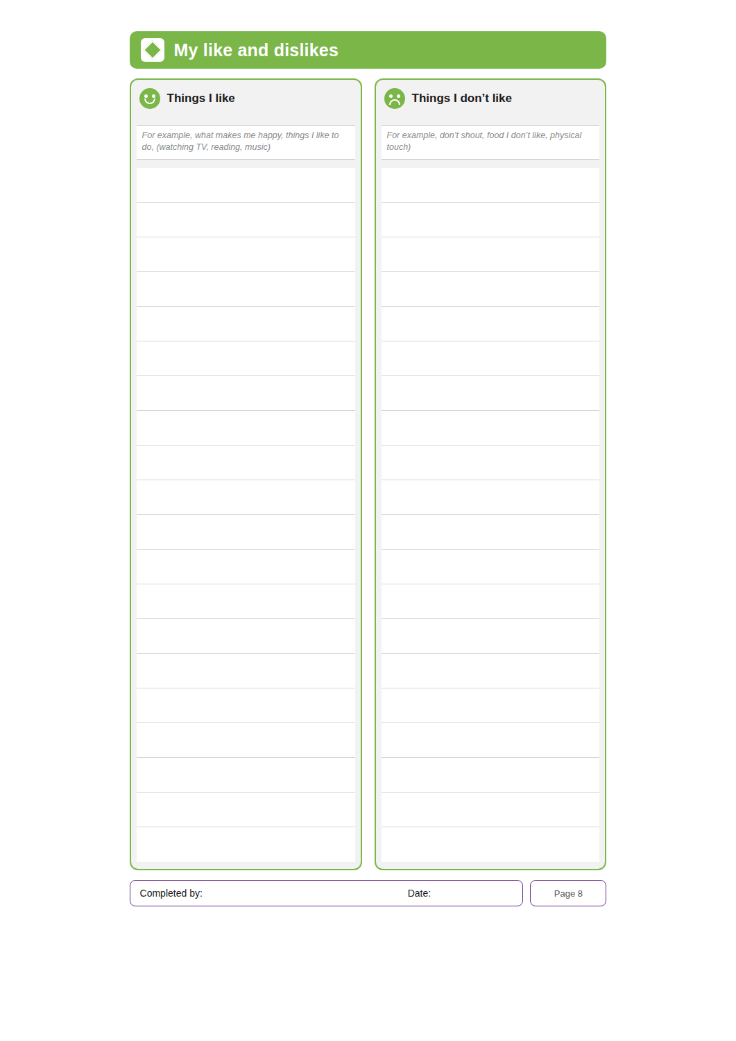My like and dislikes
Things I like
For example, what makes me happy, things I like to do, (watching TV, reading, music)
Things I don’t like
For example, don’t shout, food I don’t like, physical touch)
Completed by: Date:
Page 8